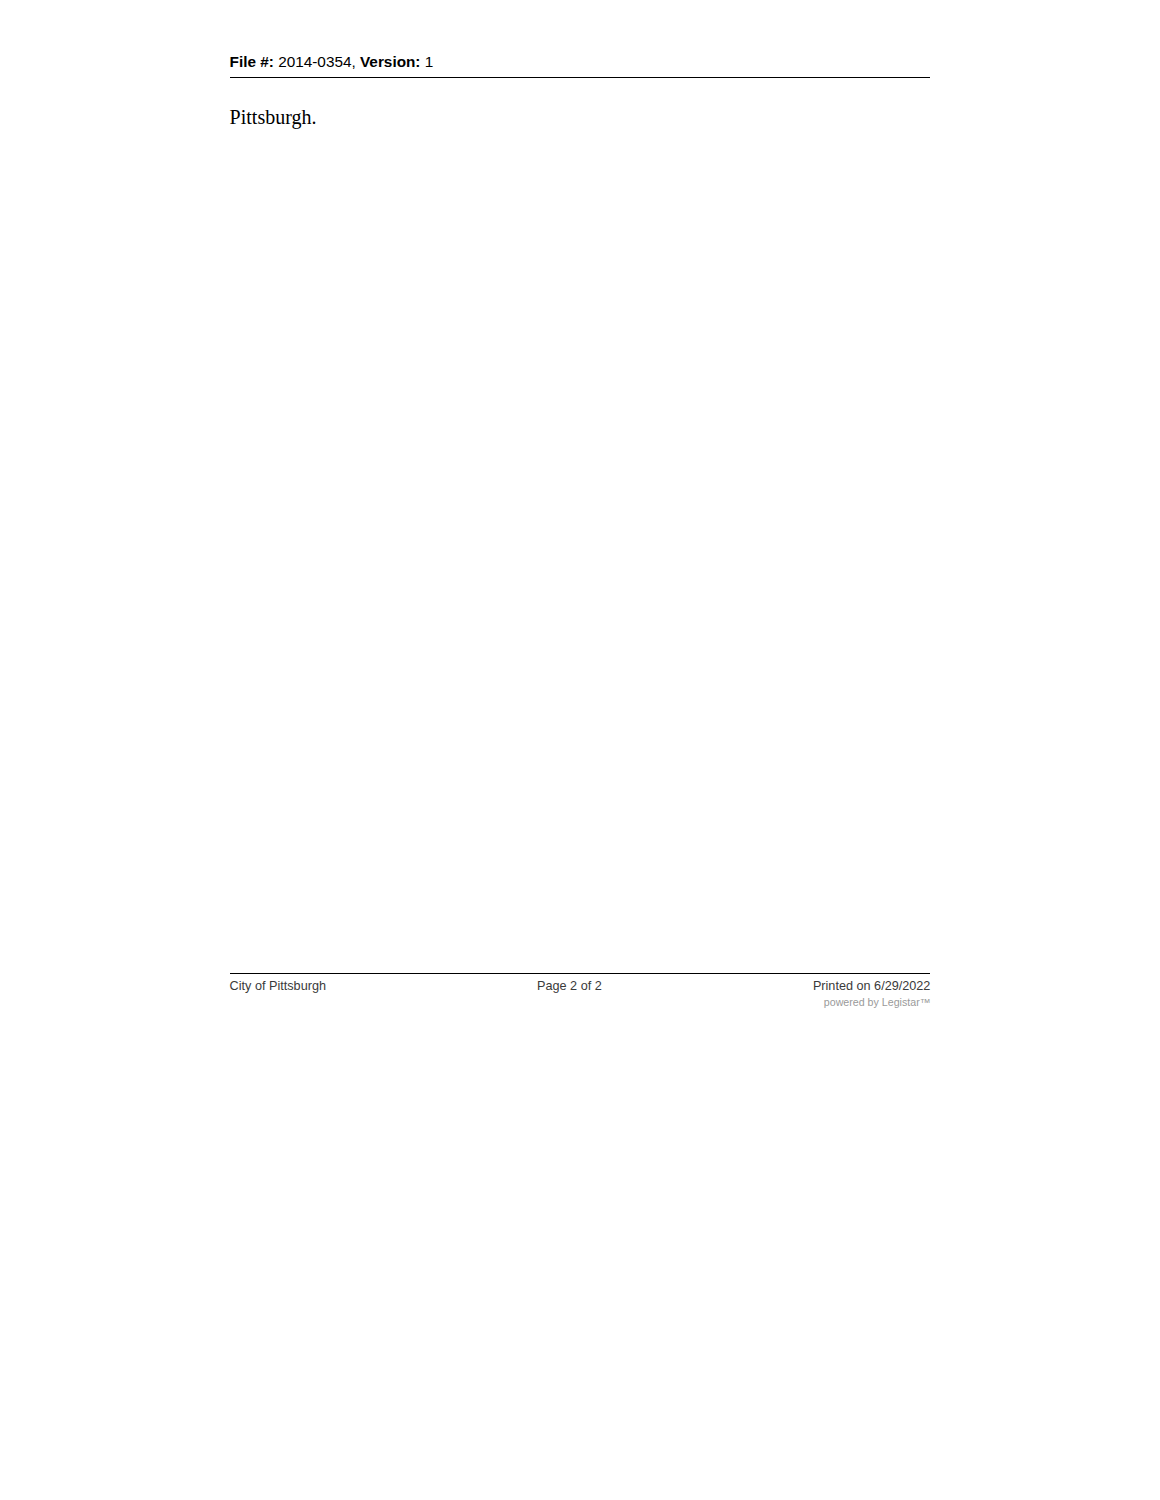File #: 2014-0354, Version: 1
Pittsburgh.
City of Pittsburgh Page 2 of 2 Printed on 6/29/2022
powered by Legistar™